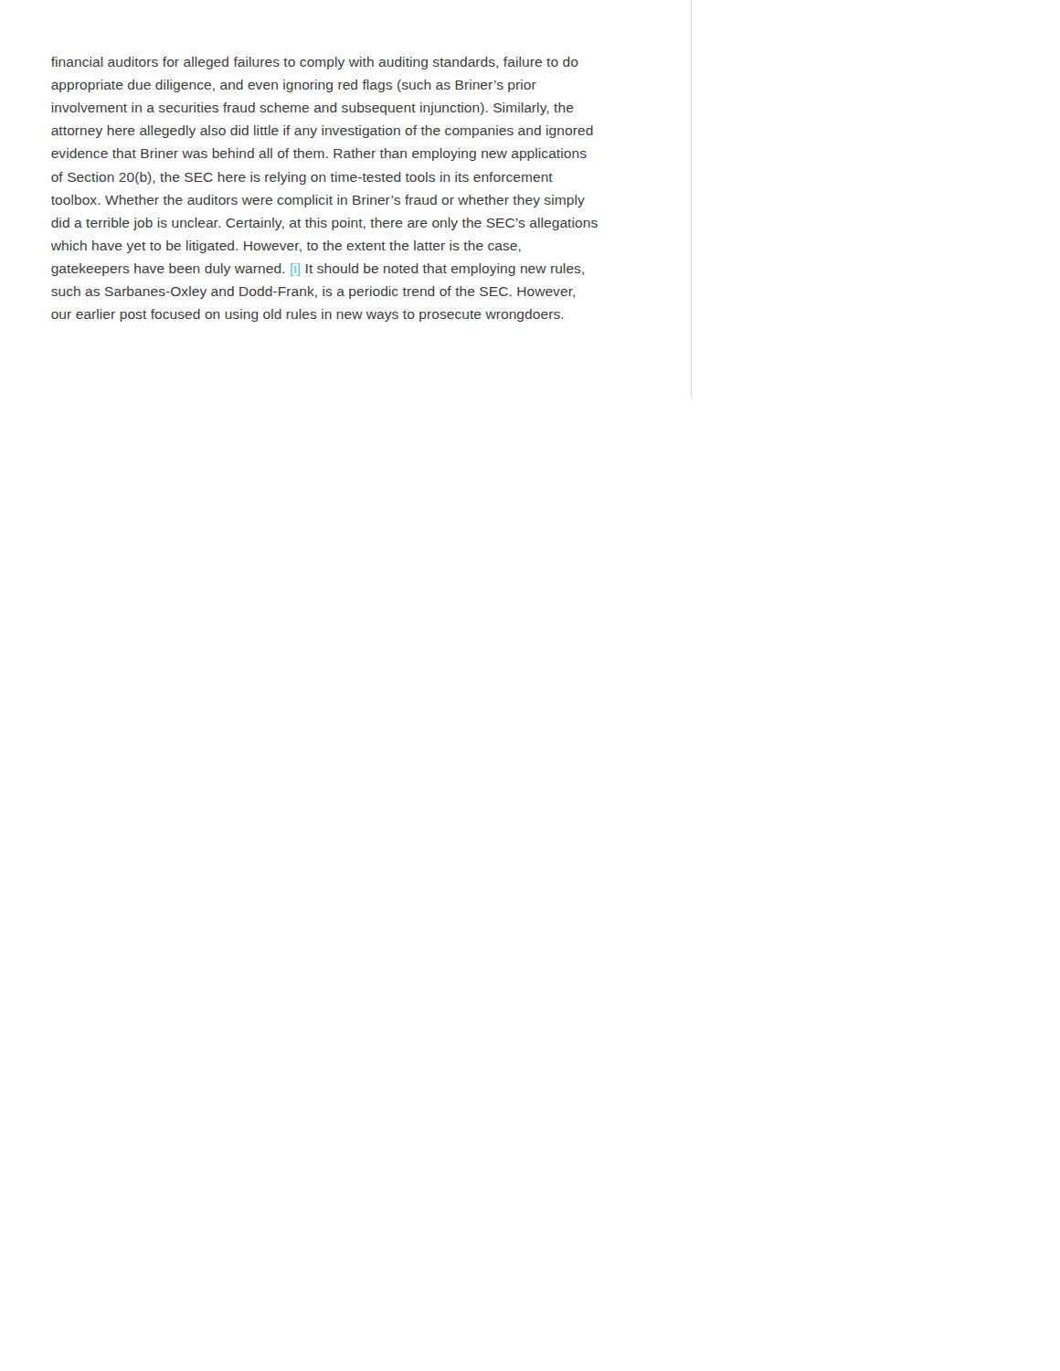financial auditors for alleged failures to comply with auditing standards, failure to do appropriate due diligence, and even ignoring red flags (such as Briner’s prior involvement in a securities fraud scheme and subsequent injunction). Similarly, the attorney here allegedly also did little if any investigation of the companies and ignored evidence that Briner was behind all of them. Rather than employing new applications of Section 20(b), the SEC here is relying on time-tested tools in its enforcement toolbox. Whether the auditors were complicit in Briner’s fraud or whether they simply did a terrible job is unclear. Certainly, at this point, there are only the SEC’s allegations which have yet to be litigated. However, to the extent the latter is the case, gatekeepers have been duly warned. [i] It should be noted that employing new rules, such as Sarbanes-Oxley and Dodd-Frank, is a periodic trend of the SEC. However, our earlier post focused on using old rules in new ways to prosecute wrongdoers.